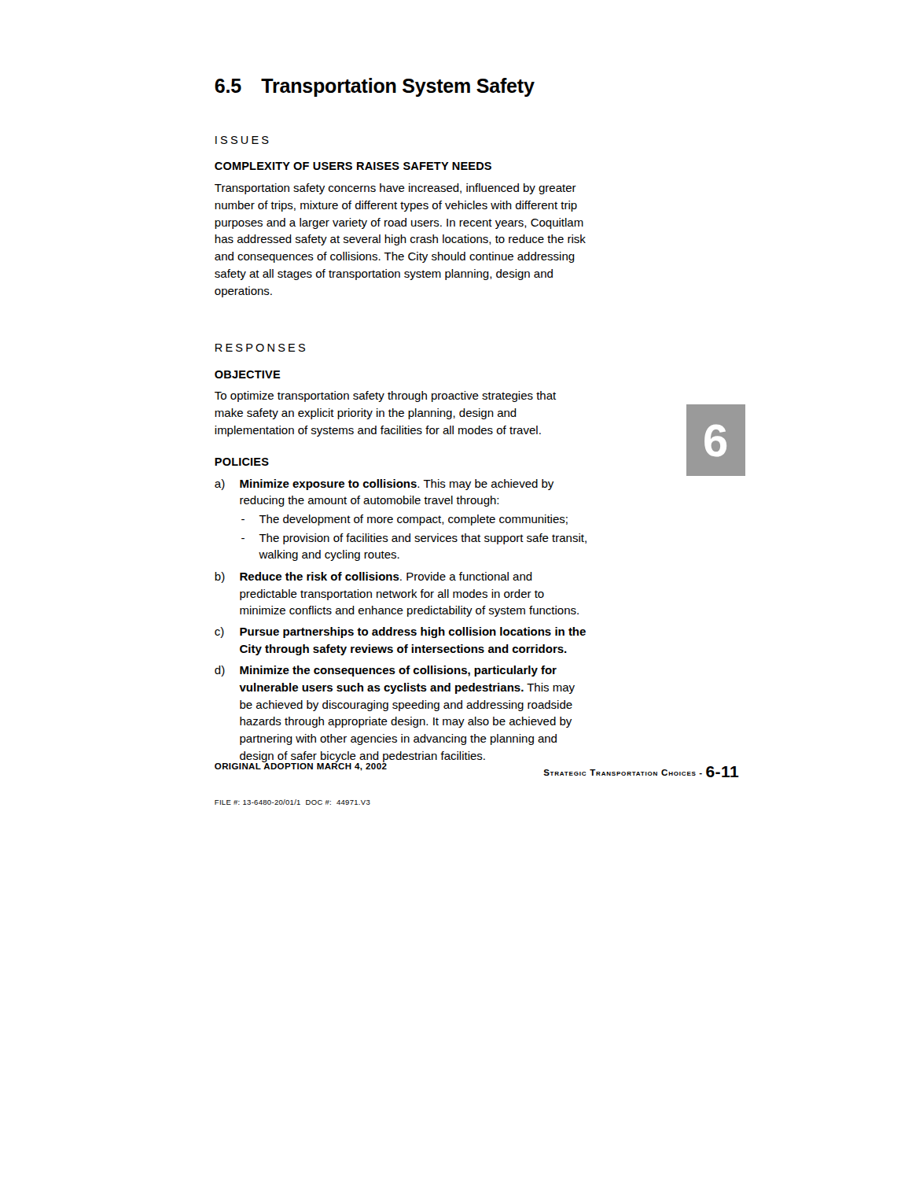6.5 Transportation System Safety
Issues
Complexity of Users Raises Safety Needs
Transportation safety concerns have increased, influenced by greater number of trips, mixture of different types of vehicles with different trip purposes and a larger variety of road users. In recent years, Coquitlam has addressed safety at several high crash locations, to reduce the risk and consequences of collisions. The City should continue addressing safety at all stages of transportation system planning, design and operations.
Responses
Objective
To optimize transportation safety through proactive strategies that make safety an explicit priority in the planning, design and implementation of systems and facilities for all modes of travel.
Policies
a) Minimize exposure to collisions. This may be achieved by reducing the amount of automobile travel through:
-The development of more compact, complete communities;
-The provision of facilities and services that support safe transit, walking and cycling routes.
b) Reduce the risk of collisions. Provide a functional and predictable transportation network for all modes in order to minimize conflicts and enhance predictability of system functions.
c) Pursue partnerships to address high collision locations in the City through safety reviews of intersections and corridors.
d) Minimize the consequences of collisions, particularly for vulnerable users such as cyclists and pedestrians. This may be achieved by discouraging speeding and addressing roadside hazards through appropriate design. It may also be achieved by partnering with other agencies in advancing the planning and design of safer bicycle and pedestrian facilities.
6
ORIGINAL ADOPTION MARCH 4, 2002
Strategic Transportation Choices -6-11
FILE #: 13-6480-20/01/1 DOC #: 44971.V3